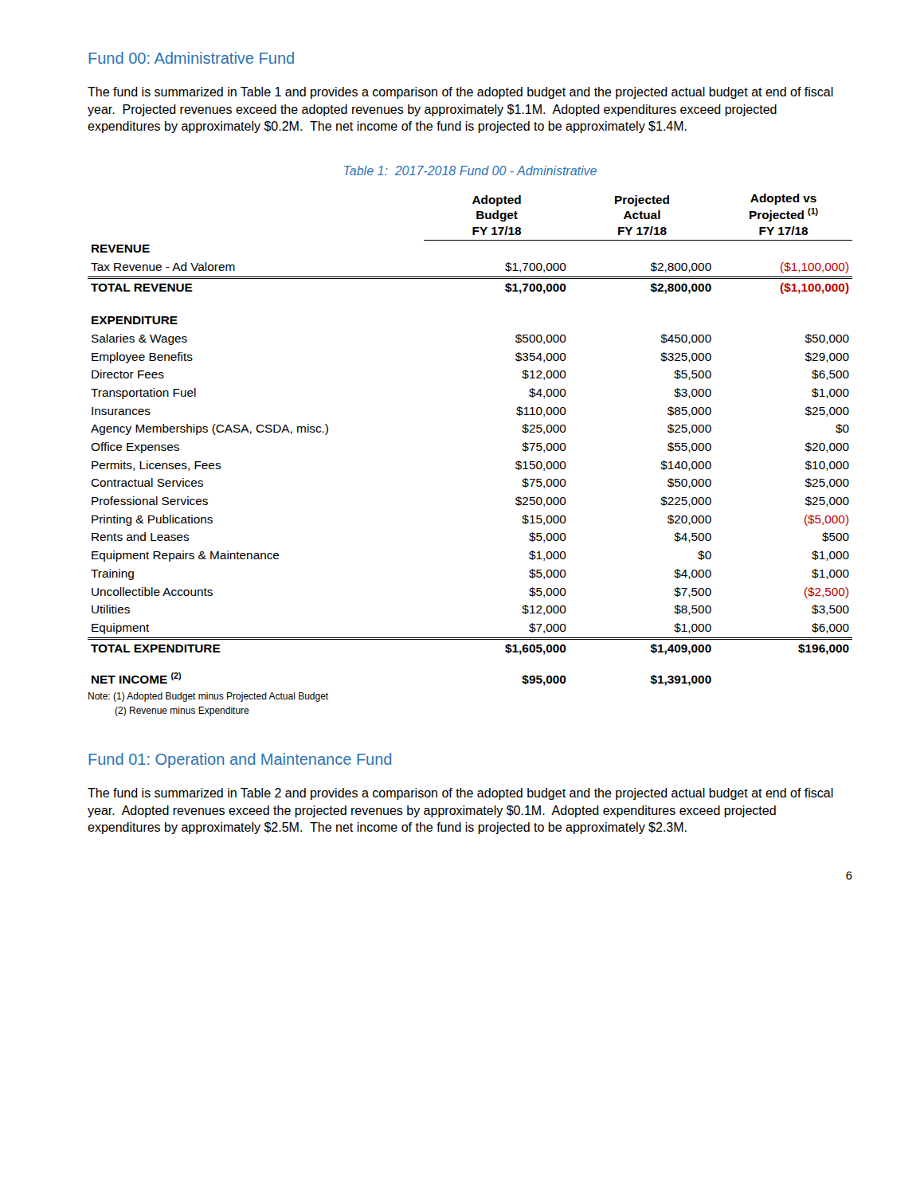Fund 00: Administrative Fund
The fund is summarized in Table 1 and provides a comparison of the adopted budget and the projected actual budget at end of fiscal year. Projected revenues exceed the adopted revenues by approximately $1.1M. Adopted expenditures exceed projected expenditures by approximately $0.2M. The net income of the fund is projected to be approximately $1.4M.
Table 1: 2017-2018 Fund 00 - Administrative
| | Adopted Budget | Projected Actual | Adopted vs Projected (1) |
| --- | --- | --- | --- |
| | FY 17/18 | FY 17/18 | FY 17/18 |
| REVENUE | | | |
| Tax Revenue - Ad Valorem | $1,700,000 | $2,800,000 | ($1,100,000) |
| TOTAL REVENUE | $1,700,000 | $2,800,000 | ($1,100,000) |
| EXPENDITURE | | | |
| Salaries & Wages | $500,000 | $450,000 | $50,000 |
| Employee Benefits | $354,000 | $325,000 | $29,000 |
| Director Fees | $12,000 | $5,500 | $6,500 |
| Transportation Fuel | $4,000 | $3,000 | $1,000 |
| Insurances | $110,000 | $85,000 | $25,000 |
| Agency Memberships (CASA, CSDA, misc.) | $25,000 | $25,000 | $0 |
| Office Expenses | $75,000 | $55,000 | $20,000 |
| Permits, Licenses, Fees | $150,000 | $140,000 | $10,000 |
| Contractual Services | $75,000 | $50,000 | $25,000 |
| Professional Services | $250,000 | $225,000 | $25,000 |
| Printing & Publications | $15,000 | $20,000 | ($5,000) |
| Rents and Leases | $5,000 | $4,500 | $500 |
| Equipment Repairs & Maintenance | $1,000 | $0 | $1,000 |
| Training | $5,000 | $4,000 | $1,000 |
| Uncollectible Accounts | $5,000 | $7,500 | ($2,500) |
| Utilities | $12,000 | $8,500 | $3,500 |
| Equipment | $7,000 | $1,000 | $6,000 |
| TOTAL EXPENDITURE | $1,605,000 | $1,409,000 | $196,000 |
| NET INCOME (2) | $95,000 | $1,391,000 | |
Note: (1) Adopted Budget minus Projected Actual Budget
(2) Revenue minus Expenditure
Fund 01: Operation and Maintenance Fund
The fund is summarized in Table 2 and provides a comparison of the adopted budget and the projected actual budget at end of fiscal year. Adopted revenues exceed the projected revenues by approximately $0.1M. Adopted expenditures exceed projected expenditures by approximately $2.5M. The net income of the fund is projected to be approximately $2.3M.
6